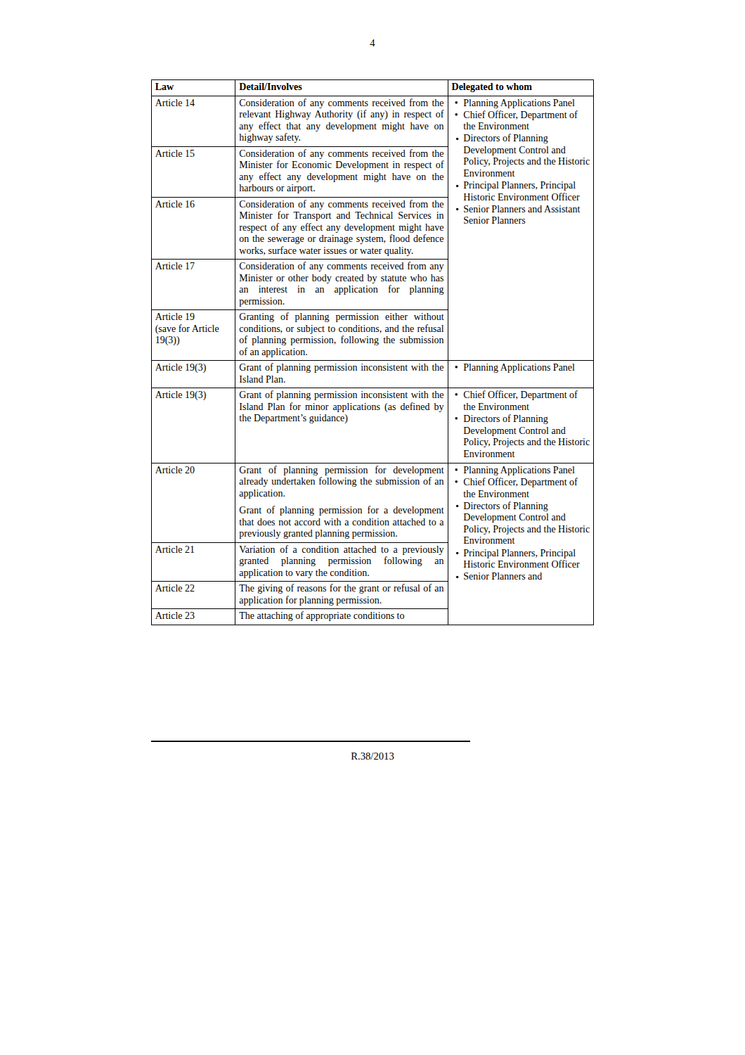4
| Law | Detail/Involves | Delegated to whom |
| --- | --- | --- |
| Article 14 | Consideration of any comments received from the relevant Highway Authority (if any) in respect of any effect that any development might have on highway safety. | Planning Applications Panel Chief Officer, Department of the Environment Directors of Planning Development Control and Policy, Projects and the Historic Environment Principal Planners, Principal Historic Environment Officer Senior Planners and Assistant Senior Planners |
| Article 15 | Consideration of any comments received from the Minister for Economic Development in respect of any effect any development might have on the harbours or airport. |
| Article 16 | Consideration of any comments received from the Minister for Transport and Technical Services in respect of any effect any development might have on the sewerage or drainage system, flood defence works, surface water issues or water quality. |
| Article 17 | Consideration of any comments received from any Minister or other body created by statute who has an interest in an application for planning permission. |
| Article 19 (save for Article 19(3)) | Granting of planning permission either without conditions, or subject to conditions, and the refusal of planning permission, following the submission of an application. |
| Article 19(3) | Grant of planning permission inconsistent with the Island Plan. | Planning Applications Panel |
| Article 19(3) | Grant of planning permission inconsistent with the Island Plan for minor applications (as defined by the Department’s guidance) | Chief Officer, Department of the Environment Directors of Planning Development Control and Policy, Projects and the Historic Environment |
| Article 20 | Grant of planning permission for development already undertaken following the submission of an application. Grant of planning permission for a development that does not accord with a condition attached to a previously granted planning permission. | Planning Applications Panel Chief Officer, Department of the Environment Directors of Planning Development Control and Policy, Projects and the Historic Environment Principal Planners, Principal Historic Environment Officer Senior Planners and |
| Article 21 | Variation of a condition attached to a previously granted planning permission following an application to vary the condition. |
| Article 22 | The giving of reasons for the grant or refusal of an application for planning permission. |
| Article 23 | The attaching of appropriate conditions to |
R.38/2013